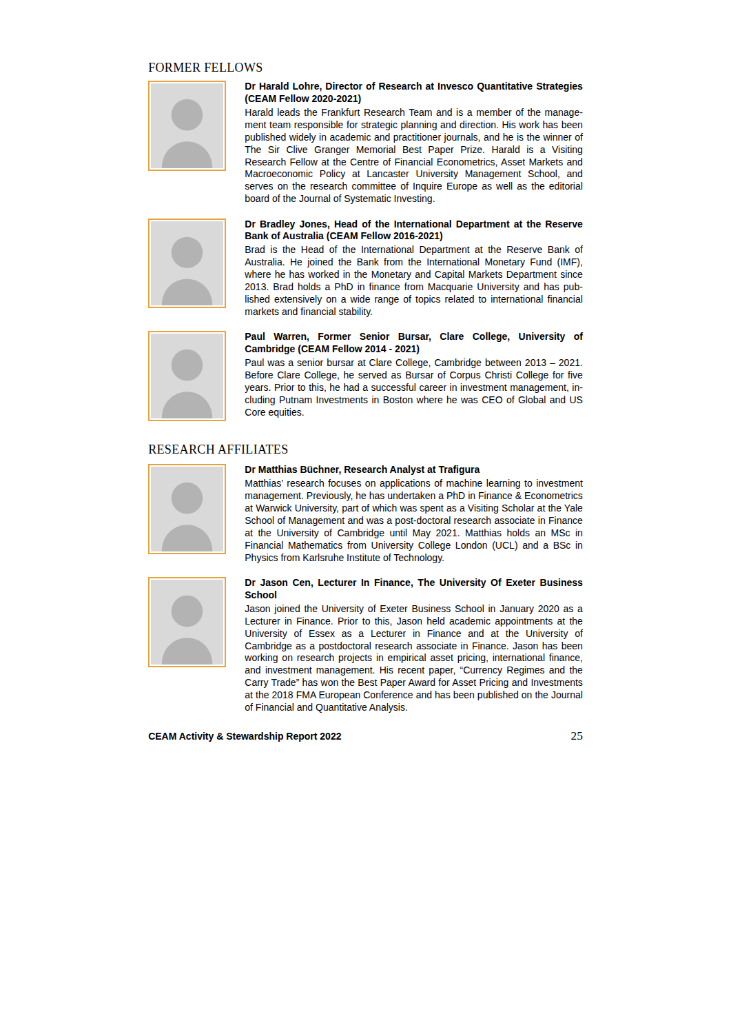FORMER FELLOWS
Dr Harald Lohre, Director of Research at Invesco Quantitative Strategies (CEAM Fellow 2020-2021)
Harald leads the Frankfurt Research Team and is a member of the management team responsible for strategic planning and direction. His work has been published widely in academic and practitioner journals, and he is the winner of The Sir Clive Granger Memorial Best Paper Prize. Harald is a Visiting Research Fellow at the Centre of Financial Econometrics, Asset Markets and Macroeconomic Policy at Lancaster University Management School, and serves on the research committee of Inquire Europe as well as the editorial board of the Journal of Systematic Investing.
Dr Bradley Jones, Head of the International Department at the Reserve Bank of Australia (CEAM Fellow 2016-2021)
Brad is the Head of the International Department at the Reserve Bank of Australia. He joined the Bank from the International Monetary Fund (IMF), where he has worked in the Monetary and Capital Markets Department since 2013. Brad holds a PhD in finance from Macquarie University and has published extensively on a wide range of topics related to international financial markets and financial stability.
Paul Warren, Former Senior Bursar, Clare College, University of Cambridge (CEAM Fellow 2014 - 2021)
Paul was a senior bursar at Clare College, Cambridge between 2013 – 2021. Before Clare College, he served as Bursar of Corpus Christi College for five years. Prior to this, he had a successful career in investment management, including Putnam Investments in Boston where he was CEO of Global and US Core equities.
RESEARCH AFFILIATES
Dr Matthias Büchner, Research Analyst at Trafigura
Matthias’ research focuses on applications of machine learning to investment management. Previously, he has undertaken a PhD in Finance & Econometrics at Warwick University, part of which was spent as a Visiting Scholar at the Yale School of Management and was a post-doctoral research associate in Finance at the University of Cambridge until May 2021. Matthias holds an MSc in Financial Mathematics from University College London (UCL) and a BSc in Physics from Karlsruhe Institute of Technology.
Dr Jason Cen, Lecturer In Finance, The University Of Exeter Business School
Jason joined the University of Exeter Business School in January 2020 as a Lecturer in Finance. Prior to this, Jason held academic appointments at the University of Essex as a Lecturer in Finance and at the University of Cambridge as a postdoctoral research associate in Finance. Jason has been working on research projects in empirical asset pricing, international finance, and investment management. His recent paper, “Currency Regimes and the Carry Trade” has won the Best Paper Award for Asset Pricing and Investments at the 2018 FMA European Conference and has been published on the Journal of Financial and Quantitative Analysis.
CEAM Activity & Stewardship Report 2022 25